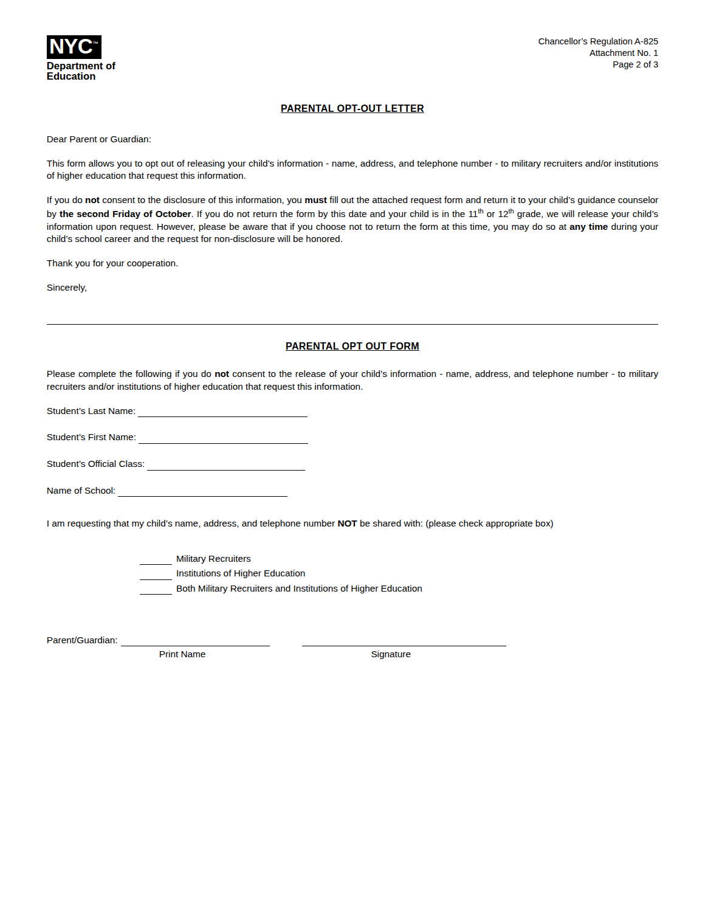NYC™
Department of
Education
Chancellor’s Regulation A-825
Attachment No. 1
Page 2 of 3
PARENTAL OPT-OUT LETTER
Dear Parent or Guardian:
This form allows you to opt out of releasing your child’s information - name, address, and telephone number - to military recruiters and/or institutions of higher education that request this information.
If you do not consent to the disclosure of this information, you must fill out the attached request form and return it to your child’s guidance counselor by the second Friday of October. If you do not return the form by this date and your child is in the 11th or 12th grade, we will release your child’s information upon request. However, please be aware that if you choose not to return the form at this time, you may do so at any time during your child’s school career and the request for non-disclosure will be honored.
Thank you for your cooperation.
Sincerely,
PARENTAL OPT OUT FORM
Please complete the following if you do not consent to the release of your child’s information - name, address, and telephone number - to military recruiters and/or institutions of higher education that request this information.
Student’s Last Name:
Student’s First Name:
Student’s Official Class:
Name of School:
I am requesting that my child’s name, address, and telephone number NOT be shared with: (please check appropriate box)
Military Recruiters
Institutions of Higher Education
Both Military Recruiters and Institutions of Higher Education
Parent/Guardian:
Print Name Signature